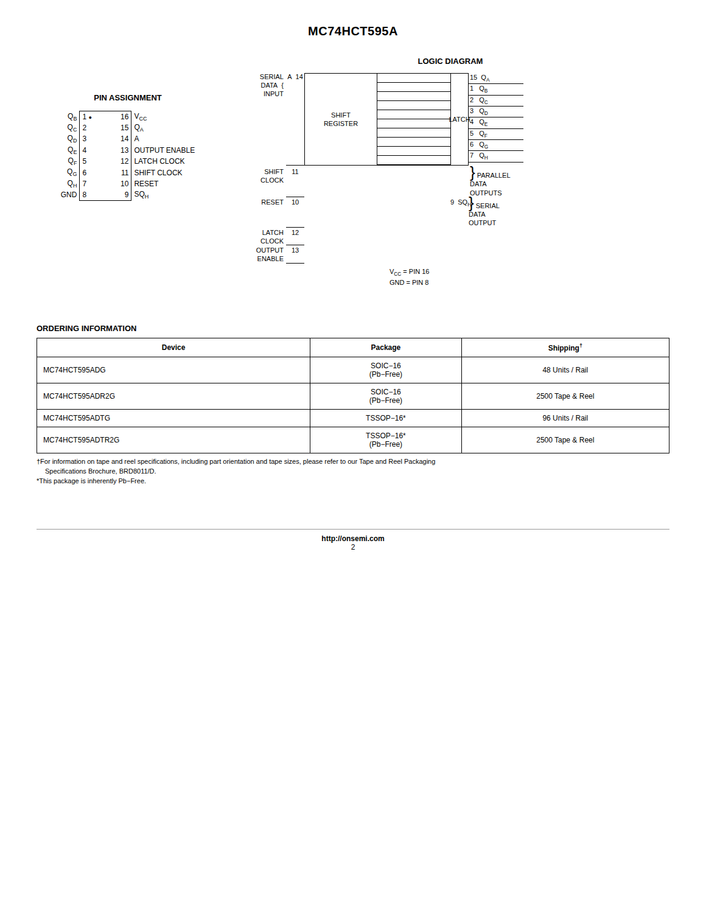MC74HCT595A
PIN ASSIGNMENT
| Q B | 1 ● | 16 | V CC |
| Q C | 2 | 15 | Q A |
| Q D | 3 | 14 | A |
| Q E | 4 | 13 | OUTPUT ENABLE |
| Q F | 5 | 12 | LATCH CLOCK |
| Q G | 6 | 11 | SHIFT CLOCK |
| Q H | 7 | 10 | RESET |
| GND | 8 | 9 | SQ H |
LOGIC DIAGRAM
SERIAL
DATA {
INPUT
A 14
SHIFT
REGISTER
LATCH
15 QA
1 QB
2 QC
3 QD
4 QE
5 QF
6 QG
7 QH
SHIFT
CLOCK
11
} PARALLEL
DATA
OUTPUTS
RESET
10
9 SQH
} SERIAL
DATA
OUTPUT
LATCH
CLOCK
12
OUTPUT
ENABLE
13
VCC = PIN 16
GND = PIN 8
ORDERING INFORMATION
| Device | Package | Shipping † |
| --- | --- | --- |
| MC74HCT595ADG | SOIC−16 (Pb−Free) | 48 Units / Rail |
| MC74HCT595ADR2G | SOIC−16 (Pb−Free) | 2500 Tape & Reel |
| MC74HCT595ADTG | TSSOP−16* | 96 Units / Rail |
| MC74HCT595ADTR2G | TSSOP−16* (Pb−Free) | 2500 Tape & Reel |
†For information on tape and reel specifications, including part orientation and tape sizes, please refer to our Tape and Reel Packaging Specifications Brochure, BRD8011/D. *This package is inherently Pb−Free.
http://onsemi.com
2